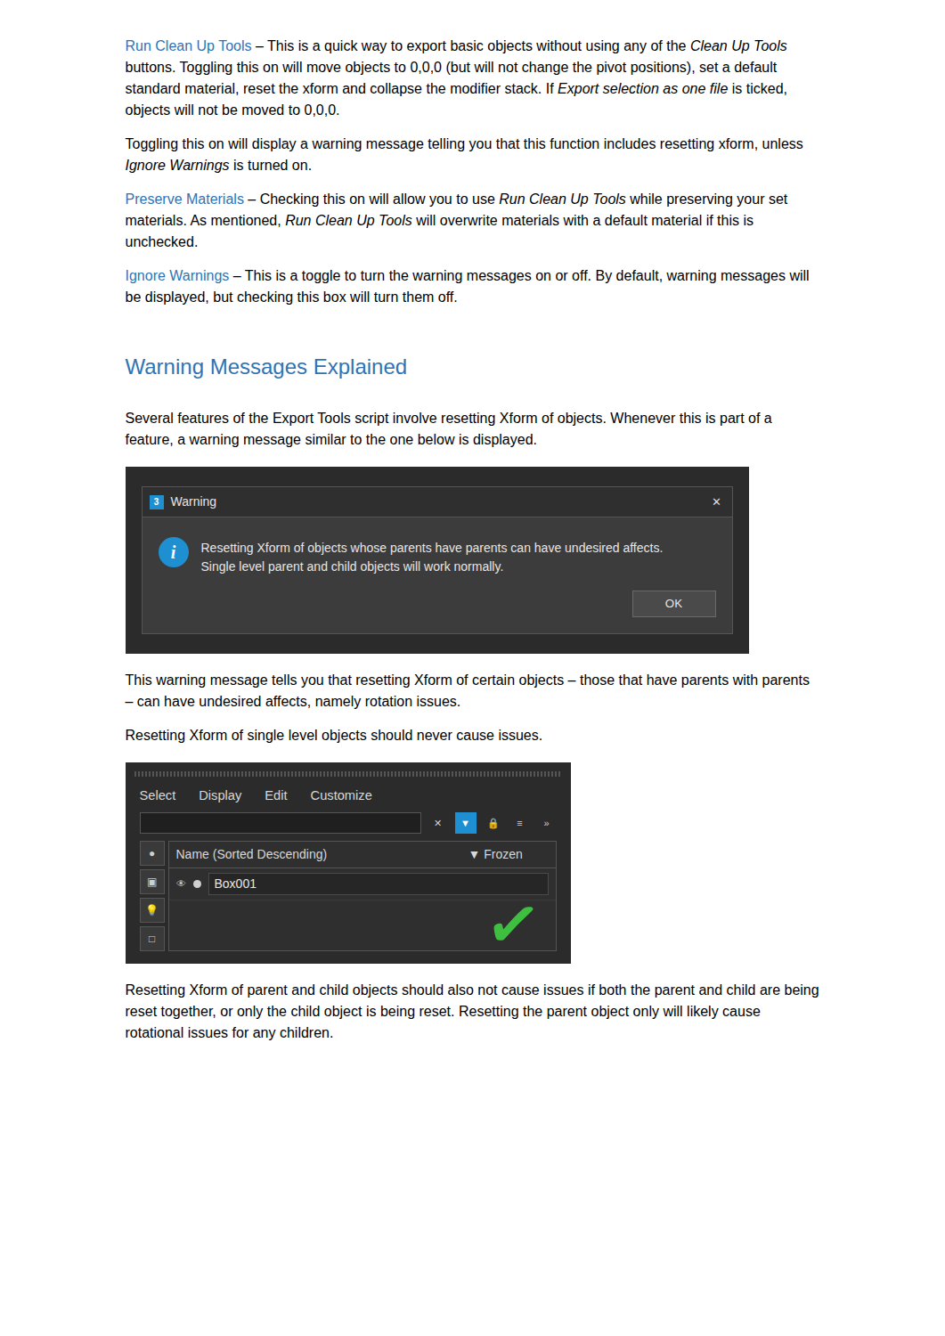Run Clean Up Tools – This is a quick way to export basic objects without using any of the Clean Up Tools buttons. Toggling this on will move objects to 0,0,0 (but will not change the pivot positions), set a default standard material, reset the xform and collapse the modifier stack. If Export selection as one file is ticked, objects will not be moved to 0,0,0.
Toggling this on will display a warning message telling you that this function includes resetting xform, unless Ignore Warnings is turned on.
Preserve Materials – Checking this on will allow you to use Run Clean Up Tools while preserving your set materials. As mentioned, Run Clean Up Tools will overwrite materials with a default material if this is unchecked.
Ignore Warnings – This is a toggle to turn the warning messages on or off. By default, warning messages will be displayed, but checking this box will turn them off.
Warning Messages Explained
Several features of the Export Tools script involve resetting Xform of objects. Whenever this is part of a feature, a warning message similar to the one below is displayed.
3 Warning
✕
i
Resetting Xform of objects whose parents have parents can have undesired affects.
Single level parent and child objects will work normally.
OK
This warning message tells you that resetting Xform of certain objects – those that have parents with parents – can have undesired affects, namely rotation issues.
Resetting Xform of single level objects should never cause issues.
Select Display Edit Customize
✕
▼
🔒
≡
»
●
▣
💡
□
Name (Sorted Descending) ▼ Frozen
👁 Box001
✓
Resetting Xform of parent and child objects should also not cause issues if both the parent and child are being reset together, or only the child object is being reset. Resetting the parent object only will likely cause rotational issues for any children.